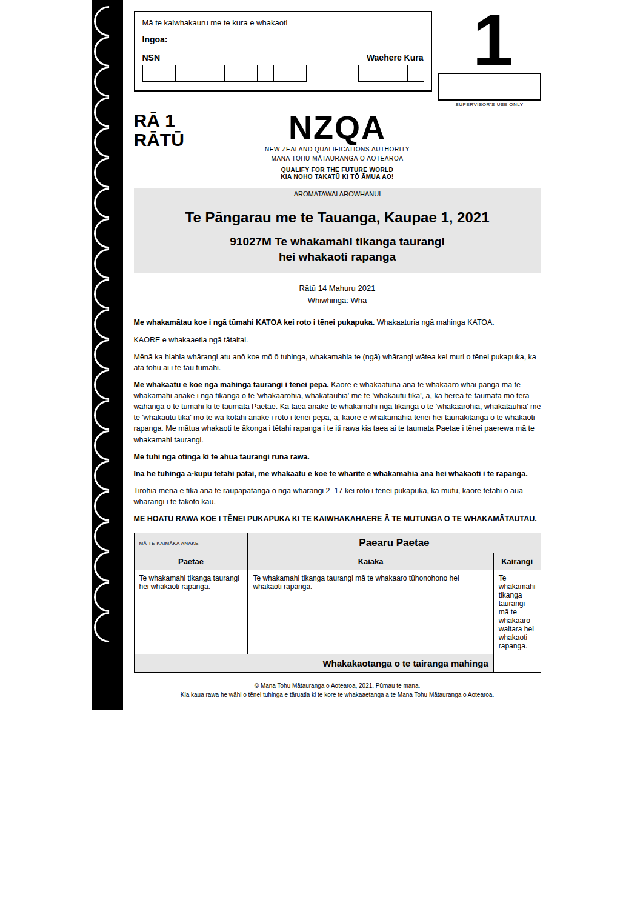Mā te kaiwhakauru me te kura e whakaoti
Ingoa:
NSN
Waehere Kura
1
SUPERVISOR’S USE ONLY
RĀ 1
RĀTŪ
NZQA
NEW ZEALAND QUALIFICATIONS AUTHORITY
MANA TOHU MĀTAURANGA O AOTEAROA
QUALIFY FOR THE FUTURE WORLD
KIA NOHO TAKATŪ KI TŌ ĀMUA AO!
AROMATAWAI AROWHĀNUI
Te Pāngarau me te Tauanga, Kaupae 1, 2021
91027M Te whakamahi tikanga taurangi
hei whakaoti rapanga
Rātū 14 Mahuru 2021
Whiwhinga: Whā
Me whakamātau koe i ngā tūmahi KATOA kei roto i tēnei pukapuka. Whakaaturia ngā mahinga KATOA.
KĀORE e whakaaetia ngā tātaitai.
Mēnā ka hiahia whārangi atu anō koe mō ō tuhinga, whakamahia te (ngā) whārangi wātea kei muri o tēnei pukapuka, ka āta tohu ai i te tau tūmahi.
Me whakaatu e koe ngā mahinga taurangi i tēnei pepa. Kāore e whakaaturia ana te whakaaro whai pānga mā te whakamahi anake i ngā tikanga o te 'whakaarohia, whakatauhia' me te 'whakautu tika', ā, ka herea te taumata mō tērā wāhanga o te tūmahi ki te taumata Paetae. Ka taea anake te whakamahi ngā tikanga o te 'whakaarohia, whakatauhia' me te 'whakautu tika' mō te wā kotahi anake i roto i tēnei pepa, ā, kāore e whakamahia tēnei hei taunakitanga o te whakaoti rapanga. Me mātua whakaoti te ākonga i tētahi rapanga i te iti rawa kia taea ai te taumata Paetae i tēnei paerewa mā te whakamahi taurangi.
Me tuhi ngā otinga ki te āhua taurangi rūnā rawa.
Inā he tuhinga ā-kupu tētahi pātai, me whakaatu e koe te whārite e whakamahia ana hei whakaoti i te rapanga.
Tirohia mēnā e tika ana te raupapatanga o ngā whārangi 2–17 kei roto i tēnei pukapuka, ka mutu, kāore tētahi o aua whārangi i te takoto kau.
ME HOATU RAWA KOE I TĒNEI PUKAPUKA KI TE KAIWHAKAHAERE Ā TE MUTUNGA O TE WHAKAMĀTAUTAU.
| MĀ TE KAIMĀKA ANAKE | Paearu Paetae |
| Paetae | Kaiaka | Kairangi |
| Te whakamahi tikanga taurangi hei whakaoti rapanga. | Te whakamahi tikanga taurangi mā te whakaaro tūhonohono hei whakaoti rapanga. | Te whakamahi tikanga taurangi mā te whakaaro waitara hei whakaoti rapanga. |
| Whakakaotanga o te tairanga mahinga | |
© Mana Tohu Mātauranga o Aotearoa, 2021. Pūmau te mana.
Kia kaua rawa he wāhi o tēnei tuhinga e tāruatia ki te kore te whakaaetanga a te Mana Tohu Mātauranga o Aotearoa.